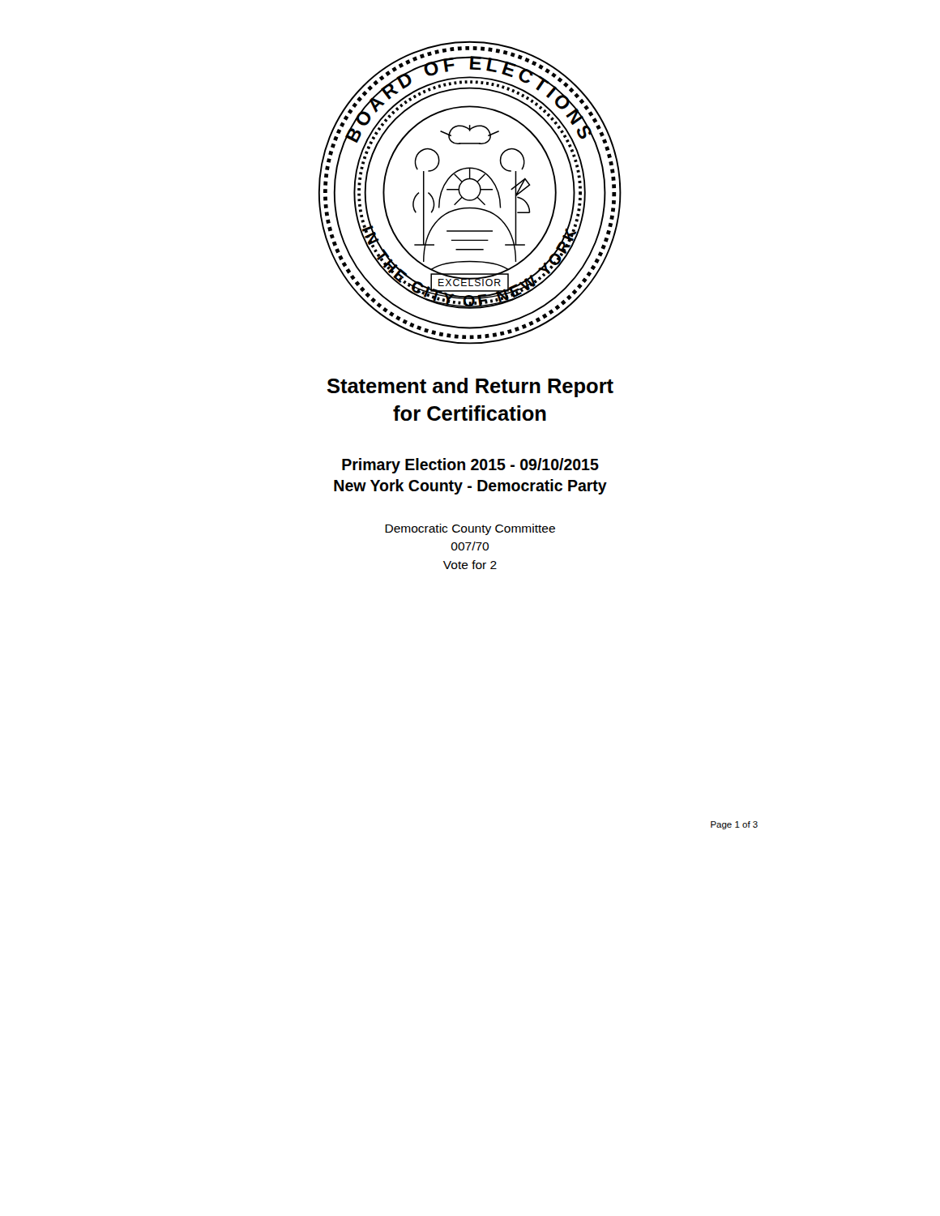BOARD OF ELECTIONS IN THE CITY OF NEW YORK EXCELSIOR
Statement and Return Report
for Certification
Primary Election 2015 - 09/10/2015
New York County - Democratic Party
Democratic County Committee
007/70
Vote for 2
Page 1 of 3